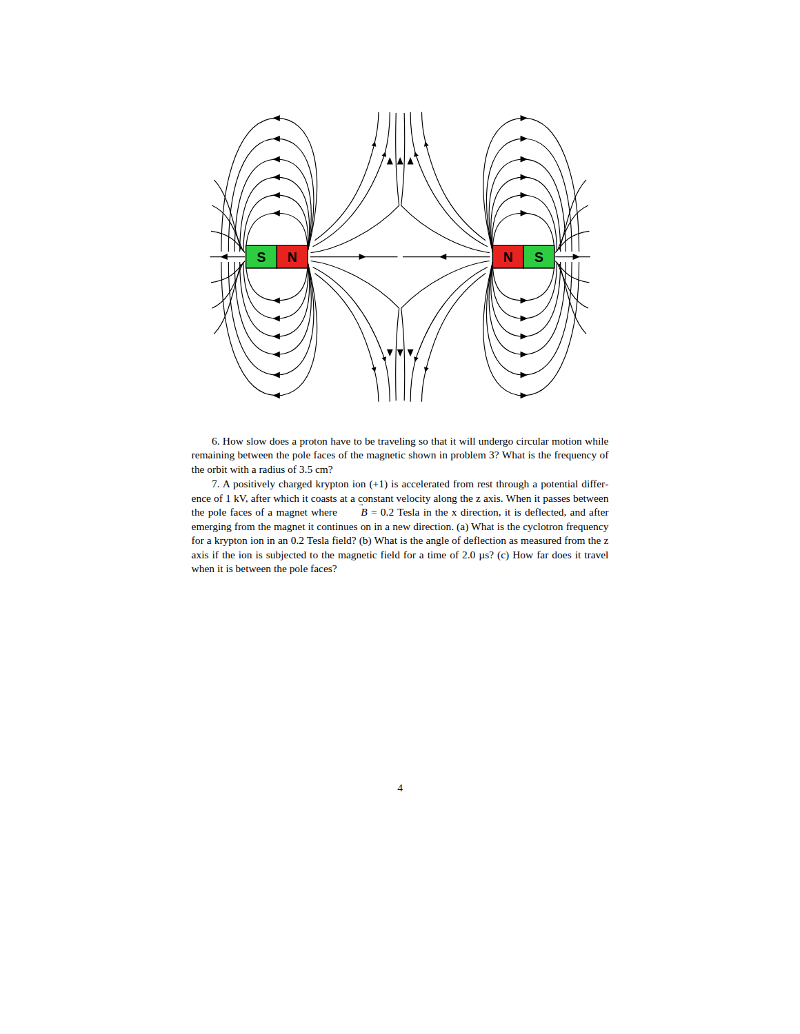S N N S
6. How slow does a proton have to be traveling so that it will undergo circular motion while remaining between the pole faces of the magnetic shown in problem 3? What is the frequency of the orbit with a radius of 3.5 cm?
7. A positively charged krypton ion (+1) is accelerated from rest through a potential difference of 1 kV, after which it coasts at a constant velocity along the z axis. When it passes between the pole faces of a magnet where B = 0.2 Tesla in the x direction, it is deflected, and after emerging from the magnet it continues on in a new direction. (a) What is the cyclotron frequency for a krypton ion in an 0.2 Tesla field? (b) What is the angle of deflection as measured from the z axis if the ion is subjected to the magnetic field for a time of 2.0 µs? (c) How far does it travel when it is between the pole faces?
4